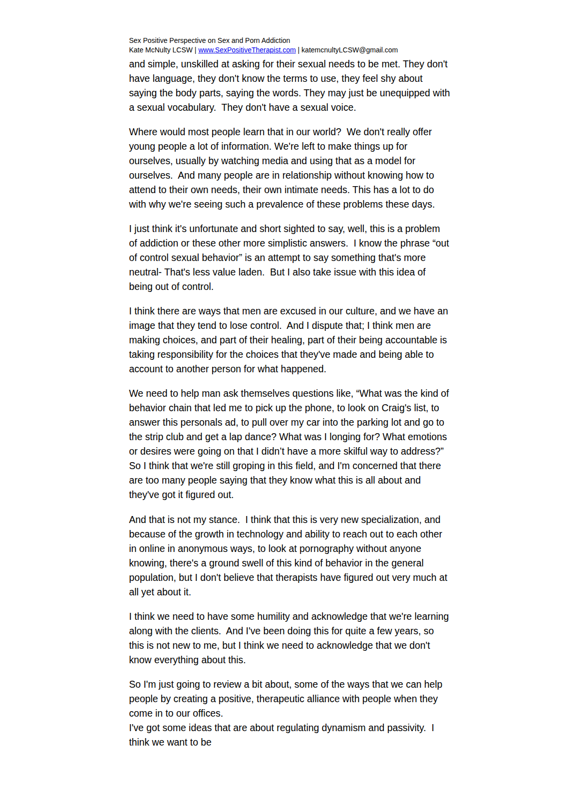Sex Positive Perspective on Sex and Porn Addiction
Kate McNulty LCSW | www.SexPositiveTherapist.com | katemcnultyLCSW@gmail.com
and simple, unskilled at asking for their sexual needs to be met. They don't have language, they don't know the terms to use, they feel shy about saying the body parts, saying the words. They may just be unequipped with a sexual vocabulary. They don't have a sexual voice.
Where would most people learn that in our world? We don't really offer young people a lot of information. We're left to make things up for ourselves, usually by watching media and using that as a model for ourselves. And many people are in relationship without knowing how to attend to their own needs, their own intimate needs. This has a lot to do with why we're seeing such a prevalence of these problems these days.
I just think it's unfortunate and short sighted to say, well, this is a problem of addiction or these other more simplistic answers. I know the phrase “out of control sexual behavior” is an attempt to say something that's more neutral- That's less value laden. But I also take issue with this idea of being out of control.
I think there are ways that men are excused in our culture, and we have an image that they tend to lose control. And I dispute that; I think men are making choices, and part of their healing, part of their being accountable is taking responsibility for the choices that they've made and being able to account to another person for what happened.
We need to help man ask themselves questions like, “What was the kind of behavior chain that led me to pick up the phone, to look on Craig's list, to answer this personals ad, to pull over my car into the parking lot and go to the strip club and get a lap dance? What was I longing for? What emotions or desires were going on that I didn’t have a more skilful way to address?” So I think that we're still groping in this field, and I'm concerned that there are too many people saying that they know what this is all about and they've got it figured out.
And that is not my stance. I think that this is very new specialization, and because of the growth in technology and ability to reach out to each other in online in anonymous ways, to look at pornography without anyone knowing, there's a ground swell of this kind of behavior in the general population, but I don't believe that therapists have figured out very much at all yet about it.
I think we need to have some humility and acknowledge that we're learning along with the clients. And I've been doing this for quite a few years, so this is not new to me, but I think we need to acknowledge that we don't know everything about this.
So I'm just going to review a bit about, some of the ways that we can help people by creating a positive, therapeutic alliance with people when they come in to our offices.
I've got some ideas that are about regulating dynamism and passivity. I think we want to be